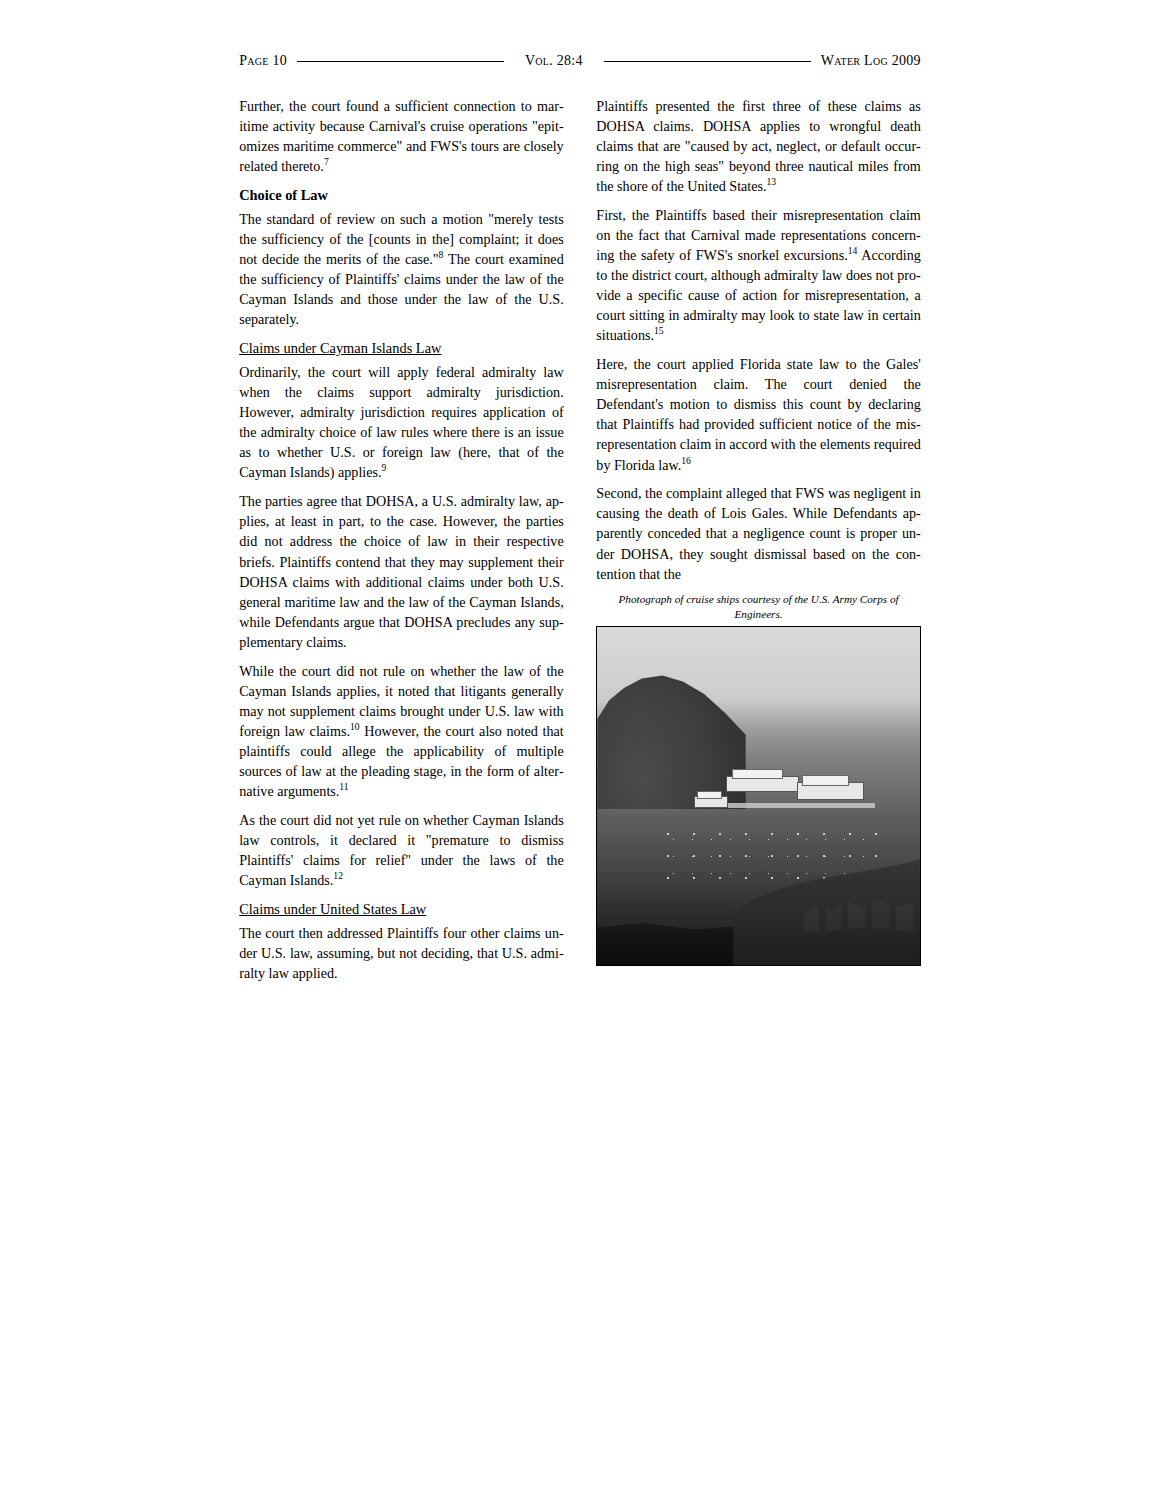Page 10 Vol. 28:4 Water Log 2009
Further, the court found a sufficient connection to maritime activity because Carnival's cruise operations "epitomizes maritime commerce" and FWS's tours are closely related thereto.7
Choice of Law
The standard of review on such a motion "merely tests the sufficiency of the [counts in the] complaint; it does not decide the merits of the case."8 The court examined the sufficiency of Plaintiffs' claims under the law of the Cayman Islands and those under the law of the U.S. separately.
Claims under Cayman Islands Law
Ordinarily, the court will apply federal admiralty law when the claims support admiralty jurisdiction. However, admiralty jurisdiction requires application of the admiralty choice of law rules where there is an issue as to whether U.S. or foreign law (here, that of the Cayman Islands) applies.9
The parties agree that DOHSA, a U.S. admiralty law, applies, at least in part, to the case. However, the parties did not address the choice of law in their respective briefs. Plaintiffs contend that they may supplement their DOHSA claims with additional claims under both U.S. general maritime law and the law of the Cayman Islands, while Defendants argue that DOHSA precludes any supplementary claims.
While the court did not rule on whether the law of the Cayman Islands applies, it noted that litigants generally may not supplement claims brought under U.S. law with foreign law claims.10 However, the court also noted that plaintiffs could allege the applicability of multiple sources of law at the pleading stage, in the form of alternative arguments.11
As the court did not yet rule on whether Cayman Islands law controls, it declared it "premature to dismiss Plaintiffs' claims for relief" under the laws of the Cayman Islands.12
Claims under United States Law
The court then addressed Plaintiffs four other claims under U.S. law, assuming, but not deciding, that U.S. admiralty law applied.
Plaintiffs presented the first three of these claims as DOHSA claims. DOHSA applies to wrongful death claims that are "caused by act, neglect, or default occurring on the high seas" beyond three nautical miles from the shore of the United States.13
First, the Plaintiffs based their misrepresentation claim on the fact that Carnival made representations concerning the safety of FWS's snorkel excursions.14 According to the district court, although admiralty law does not provide a specific cause of action for misrepresentation, a court sitting in admiralty may look to state law in certain situations.15
Here, the court applied Florida state law to the Gales' misrepresentation claim. The court denied the Defendant's motion to dismiss this count by declaring that Plaintiffs had provided sufficient notice of the misrepresentation claim in accord with the elements required by Florida law.16
Second, the complaint alleged that FWS was negligent in causing the death of Lois Gales. While Defendants apparently conceded that a negligence count is proper under DOHSA, they sought dismissal based on the contention that the
Photograph of cruise ships courtesy of the U.S. Army Corps of Engineers.